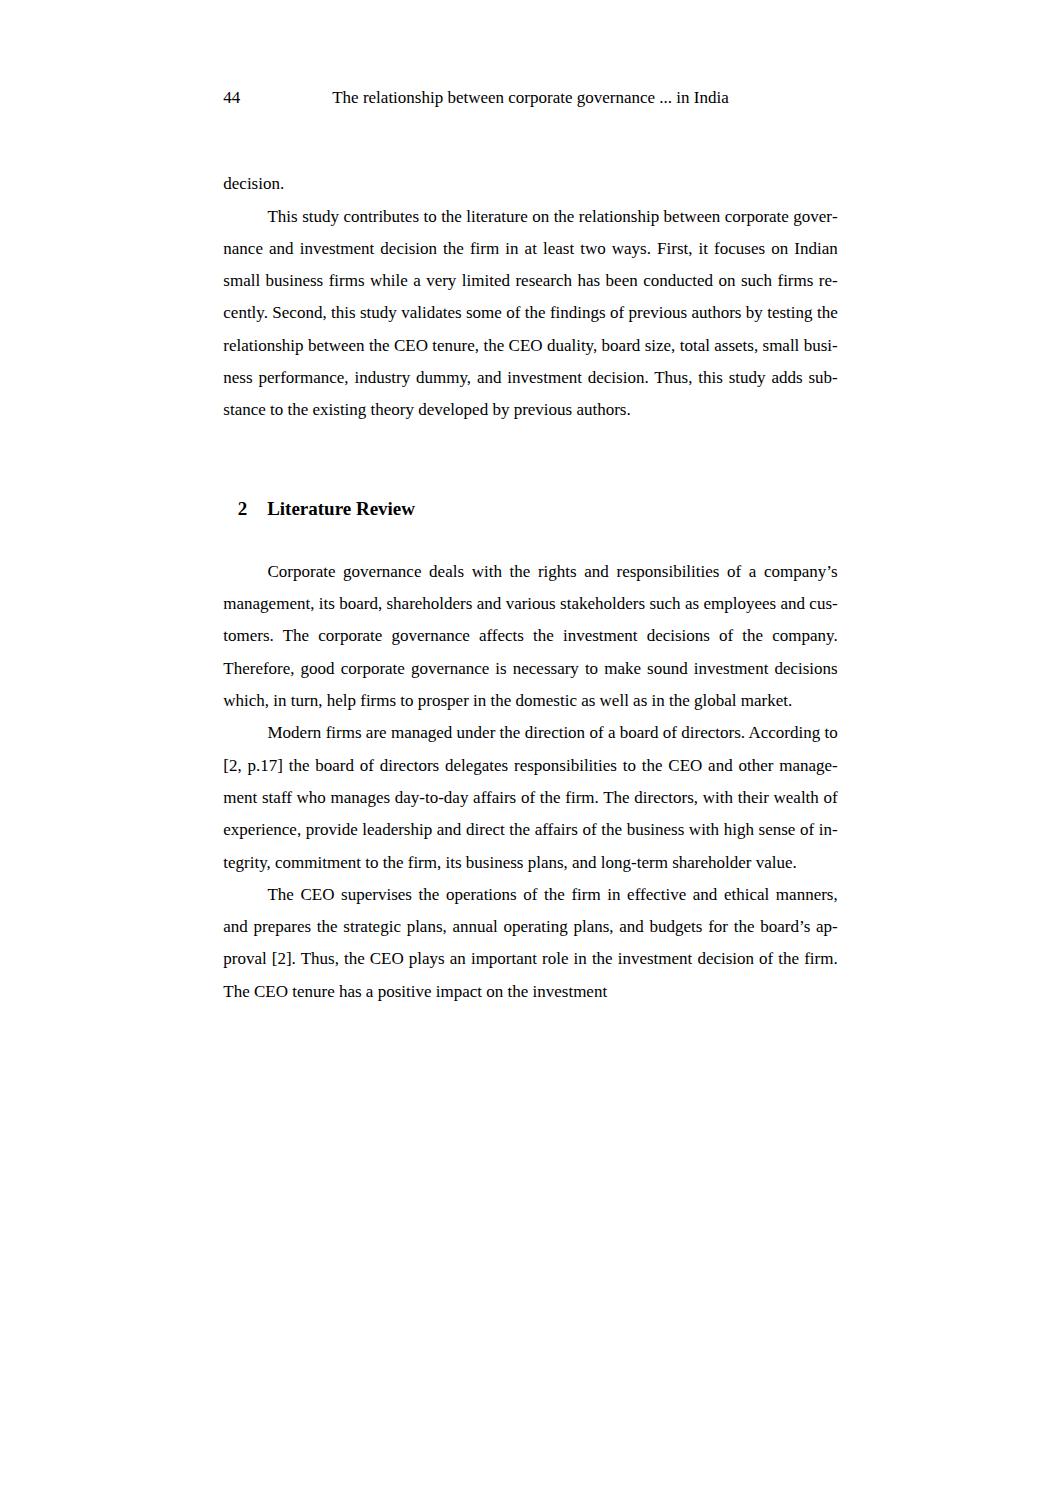44
The relationship between corporate governance ... in India
decision.
This study contributes to the literature on the relationship between corporate governance and investment decision the firm in at least two ways. First, it focuses on Indian small business firms while a very limited research has been conducted on such firms recently. Second, this study validates some of the findings of previous authors by testing the relationship between the CEO tenure, the CEO duality, board size, total assets, small business performance, industry dummy, and investment decision. Thus, this study adds substance to the existing theory developed by previous authors.
2 Literature Review
Corporate governance deals with the rights and responsibilities of a company’s management, its board, shareholders and various stakeholders such as employees and customers. The corporate governance affects the investment decisions of the company. Therefore, good corporate governance is necessary to make sound investment decisions which, in turn, help firms to prosper in the domestic as well as in the global market.
Modern firms are managed under the direction of a board of directors. According to [2, p.17] the board of directors delegates responsibilities to the CEO and other management staff who manages day-to-day affairs of the firm. The directors, with their wealth of experience, provide leadership and direct the affairs of the business with high sense of integrity, commitment to the firm, its business plans, and long-term shareholder value.
The CEO supervises the operations of the firm in effective and ethical manners, and prepares the strategic plans, annual operating plans, and budgets for the board’s approval [2]. Thus, the CEO plays an important role in the investment decision of the firm. The CEO tenure has a positive impact on the investment